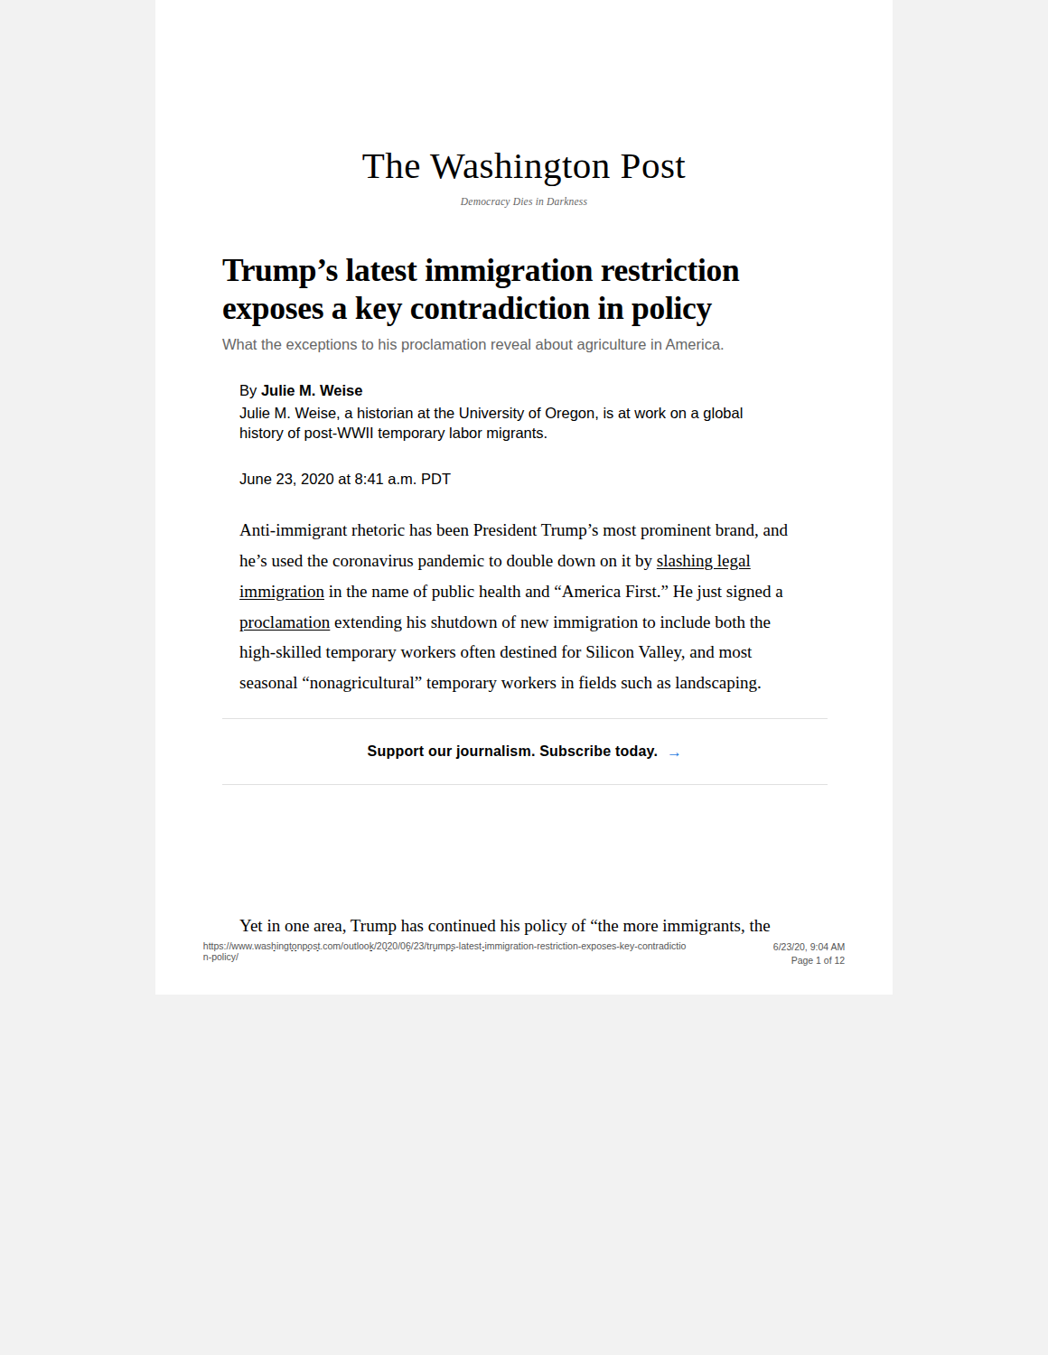The Washington Post
Democracy Dies in Darkness
Trump’s latest immigration restriction exposes a key contradiction in policy
What the exceptions to his proclamation reveal about agriculture in America.
By Julie M. Weise
Julie M. Weise, a historian at the University of Oregon, is at work on a global history of post-WWII temporary labor migrants.
June 23, 2020 at 8:41 a.m. PDT
Anti-immigrant rhetoric has been President Trump’s most prominent brand, and he’s used the coronavirus pandemic to double down on it by slashing legal immigration in the name of public health and “America First.” He just signed a proclamation extending his shutdown of new immigration to include both the high-skilled temporary workers often destined for Silicon Valley, and most seasonal “nonagricultural” temporary workers in fields such as landscaping.
Support our journalism. Subscribe today.→
Yet in one area, Trump has continued his policy of “the more immigrants, the merrier” this year: bringing in immigrant
https://www.washingtonpost.com/outlook/2020/06/23/trumps-latest-immigration-restriction-exposes-key-contradiction-policy/
6/23/20, 9:04 AM
Page 1 of 12